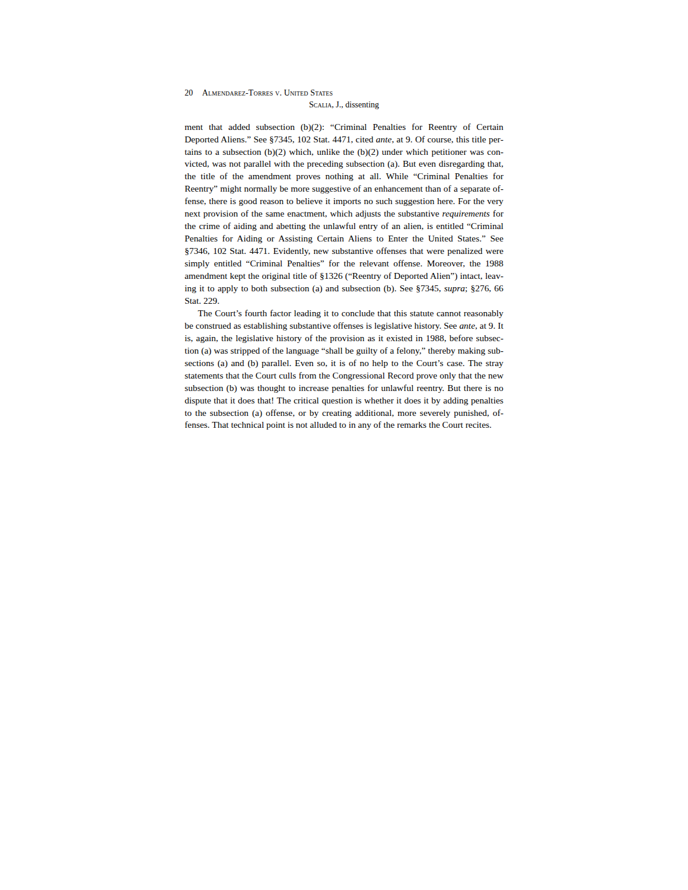20 Almendarez-Torres v. United States
Scalia, J., dissenting
ment that added subsection (b)(2): “Criminal Penalties for Reentry of Certain Deported Aliens.” See §7345, 102 Stat. 4471, cited ante, at 9. Of course, this title pertains to a subsection (b)(2) which, unlike the (b)(2) under which petitioner was convicted, was not parallel with the preceding subsection (a). But even disregarding that, the title of the amendment proves nothing at all. While “Criminal Penalties for Reentry” might normally be more suggestive of an enhancement than of a separate offense, there is good reason to believe it imports no such suggestion here. For the very next provision of the same enactment, which adjusts the substantive requirements for the crime of aiding and abetting the unlawful entry of an alien, is entitled “Criminal Penalties for Aiding or Assisting Certain Aliens to Enter the United States.” See §7346, 102 Stat. 4471. Evidently, new substantive offenses that were penalized were simply entitled “Criminal Penalties” for the relevant offense. Moreover, the 1988 amendment kept the original title of §1326 (“Reentry of Deported Alien”) intact, leaving it to apply to both subsection (a) and subsection (b). See §7345, supra; §276, 66 Stat. 229.
The Court’s fourth factor leading it to conclude that this statute cannot reasonably be construed as establishing substantive offenses is legislative history. See ante, at 9. It is, again, the legislative history of the provision as it existed in 1988, before subsection (a) was stripped of the language “shall be guilty of a felony,” thereby making subsections (a) and (b) parallel. Even so, it is of no help to the Court’s case. The stray statements that the Court culls from the Congressional Record prove only that the new subsection (b) was thought to increase penalties for unlawful reentry. But there is no dispute that it does that! The critical question is whether it does it by adding penalties to the subsection (a) offense, or by creating additional, more severely punished, offenses. That technical point is not alluded to in any of the remarks the Court recites.